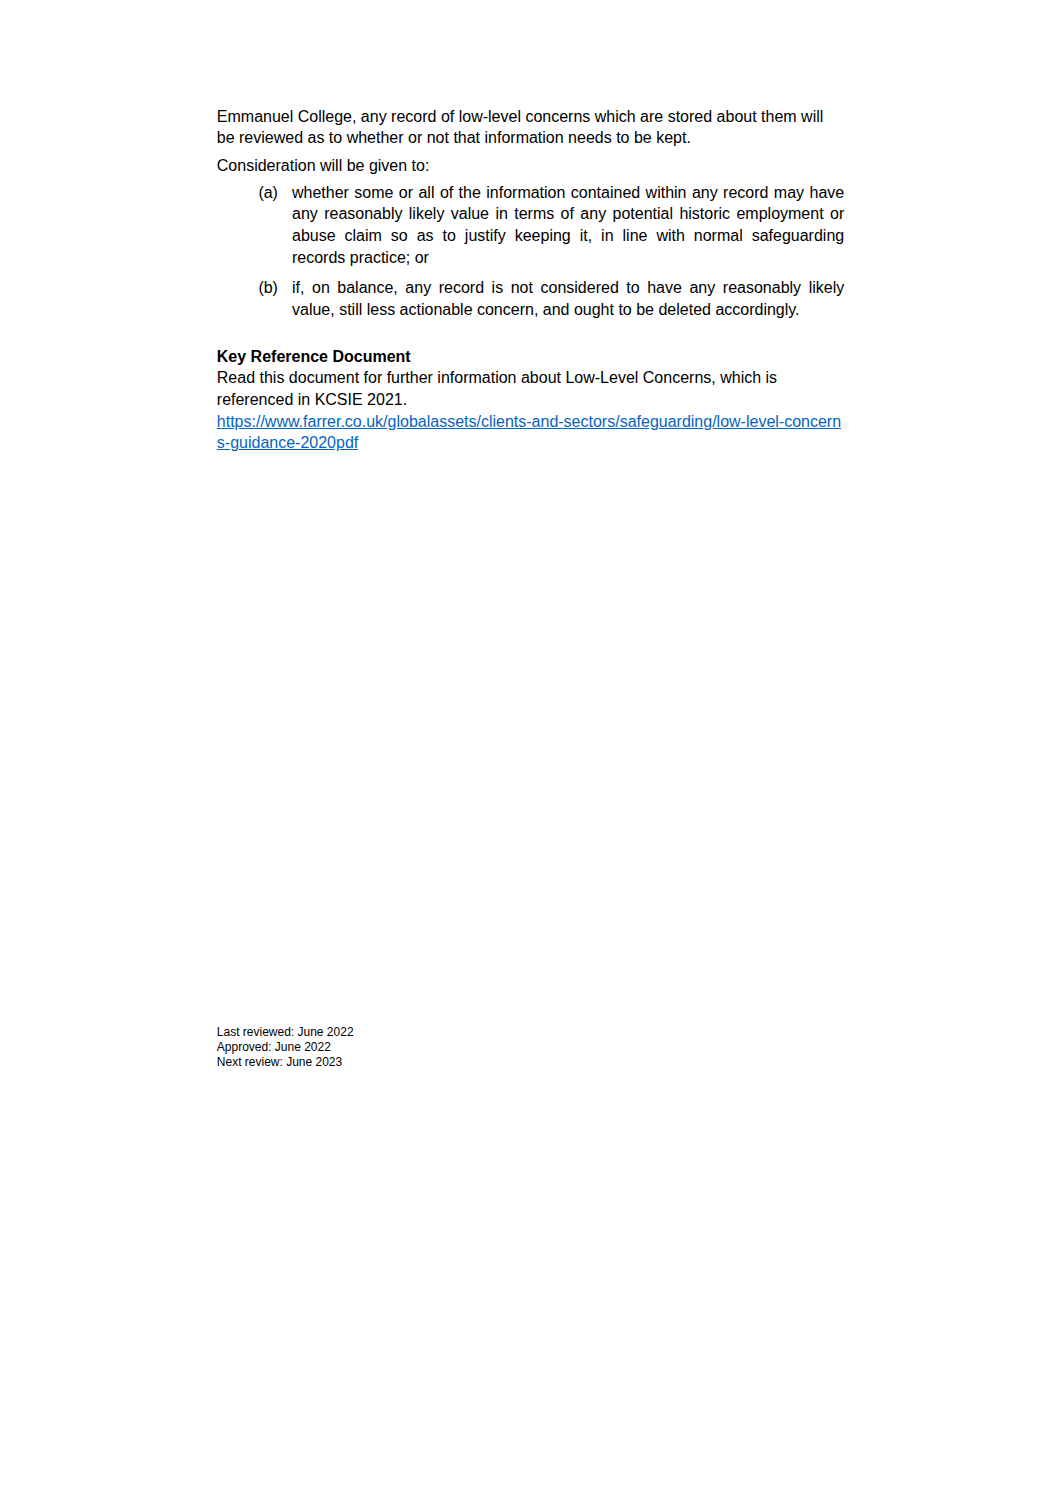Emmanuel College, any record of low-level concerns which are stored about them will be reviewed as to whether or not that information needs to be kept.
Consideration will be given to:
(a) whether some or all of the information contained within any record may have any reasonably likely value in terms of any potential historic employment or abuse claim so as to justify keeping it, in line with normal safeguarding records practice; or
(b) if, on balance, any record is not considered to have any reasonably likely value, still less actionable concern, and ought to be deleted accordingly.
Key Reference Document
Read this document for further information about Low-Level Concerns, which is referenced in KCSIE 2021.
https://www.farrer.co.uk/globalassets/clients-and-sectors/safeguarding/low-level-concerns-guidance-2020pdf
Last reviewed: June 2022
Approved: June 2022
Next review: June 2023